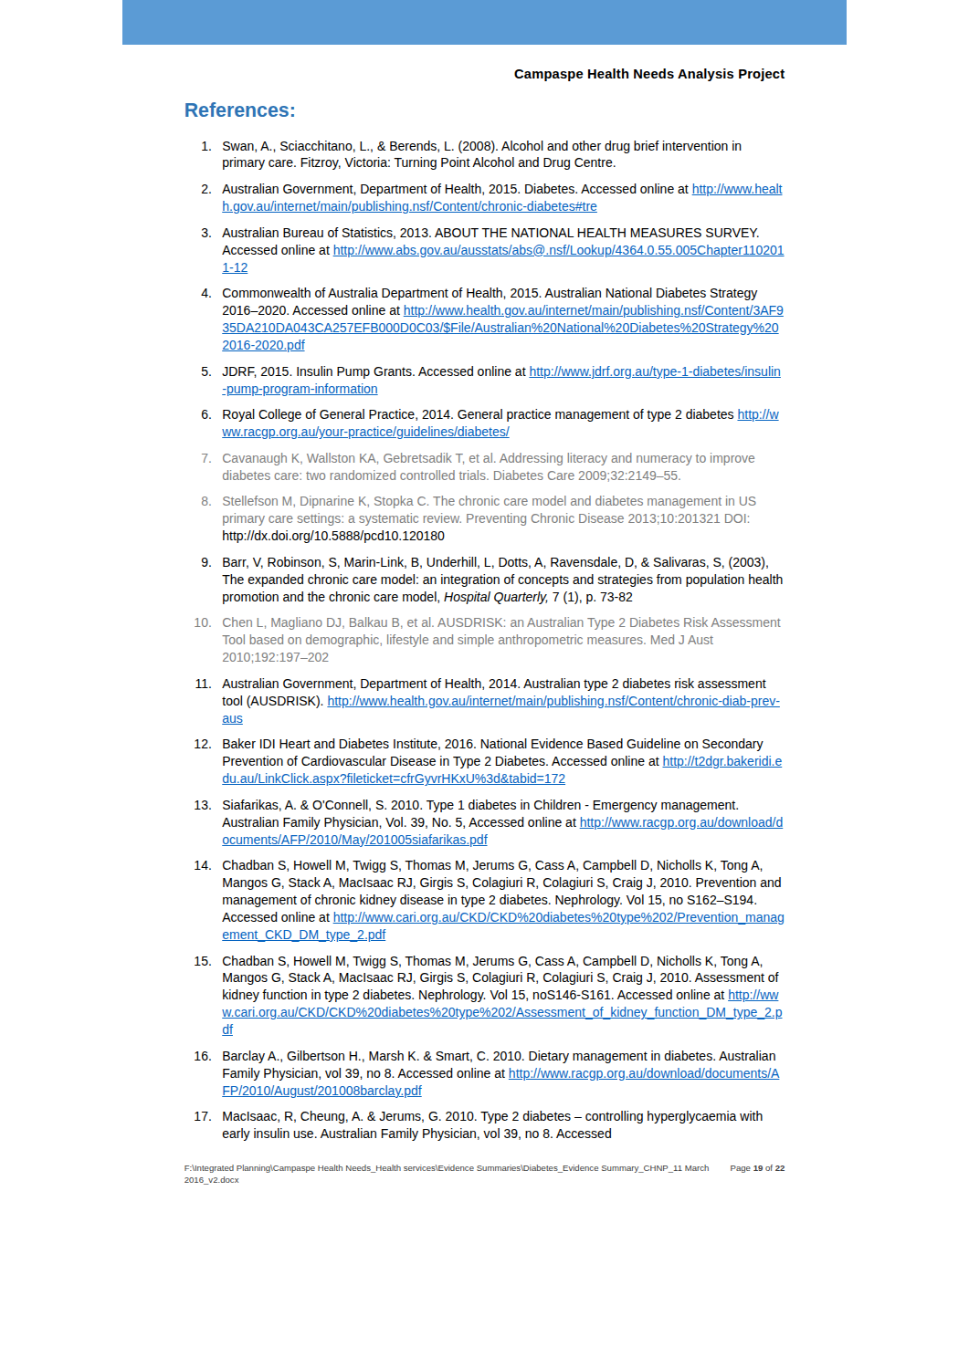Campaspe Health Needs Analysis Project
References:
Swan, A., Sciacchitano, L., & Berends, L. (2008). Alcohol and other drug brief intervention in primary care. Fitzroy, Victoria: Turning Point Alcohol and Drug Centre.
Australian Government, Department of Health, 2015. Diabetes. Accessed online at http://www.health.gov.au/internet/main/publishing.nsf/Content/chronic-diabetes#tre
Australian Bureau of Statistics, 2013. ABOUT THE NATIONAL HEALTH MEASURES SURVEY. Accessed online at http://www.abs.gov.au/ausstats/abs@.nsf/Lookup/4364.0.55.005Chapter1102011-12
Commonwealth of Australia Department of Health, 2015. Australian National Diabetes Strategy 2016–2020. Accessed online at http://www.health.gov.au/internet/main/publishing.nsf/Content/3AF935DA210DA043CA257EFB000D0C03/$File/Australian%20National%20Diabetes%20Strategy%202016-2020.pdf
JDRF, 2015. Insulin Pump Grants. Accessed online at http://www.jdrf.org.au/type-1-diabetes/insulin-pump-program-information
Royal College of General Practice, 2014. General practice management of type 2 diabetes http://www.racgp.org.au/your-practice/guidelines/diabetes/
Cavanaugh K, Wallston KA, Gebretsadik T, et al. Addressing literacy and numeracy to improve diabetes care: two randomized controlled trials. Diabetes Care 2009;32:2149–55.
Stellefson M, Dipnarine K, Stopka C. The chronic care model and diabetes management in US primary care settings: a systematic review. Preventing Chronic Disease 2013;10:201321 DOI: http://dx.doi.org/10.5888/pcd10.120180
Barr, V, Robinson, S, Marin-Link, B, Underhill, L, Dotts, A, Ravensdale, D, & Salivaras, S, (2003), The expanded chronic care model: an integration of concepts and strategies from population health promotion and the chronic care model, Hospital Quarterly, 7 (1), p. 73-82
Chen L, Magliano DJ, Balkau B, et al. AUSDRISK: an Australian Type 2 Diabetes Risk Assessment Tool based on demographic, lifestyle and simple anthropometric measures. Med J Aust 2010;192:197–202
Australian Government, Department of Health, 2014. Australian type 2 diabetes risk assessment tool (AUSDRISK). http://www.health.gov.au/internet/main/publishing.nsf/Content/chronic-diab-prev-aus
Baker IDI Heart and Diabetes Institute, 2016. National Evidence Based Guideline on Secondary Prevention of Cardiovascular Disease in Type 2 Diabetes. Accessed online at http://t2dgr.bakeridi.edu.au/LinkClick.aspx?fileticket=cfrGyvrHKxU%3d&tabid=172
Siafarikas, A. & O'Connell, S. 2010. Type 1 diabetes in Children - Emergency management. Australian Family Physician, Vol. 39, No. 5, Accessed online at http://www.racgp.org.au/download/documents/AFP/2010/May/201005siafarikas.pdf
Chadban S, Howell M, Twigg S, Thomas M, Jerums G, Cass A, Campbell D, Nicholls K, Tong A, Mangos G, Stack A, MacIsaac RJ, Girgis S, Colagiuri R, Colagiuri S, Craig J, 2010. Prevention and management of chronic kidney disease in type 2 diabetes. Nephrology. Vol 15, no S162–S194. Accessed online at http://www.cari.org.au/CKD/CKD%20diabetes%20type%202/Prevention_management_CKD_DM_type_2.pdf
Chadban S, Howell M, Twigg S, Thomas M, Jerums G, Cass A, Campbell D, Nicholls K, Tong A, Mangos G, Stack A, MacIsaac RJ, Girgis S, Colagiuri R, Colagiuri S, Craig J, 2010. Assessment of kidney function in type 2 diabetes. Nephrology. Vol 15, noS146-S161. Accessed online at http://www.cari.org.au/CKD/CKD%20diabetes%20type%202/Assessment_of_kidney_function_DM_type_2.pdf
Barclay A., Gilbertson H., Marsh K. & Smart, C. 2010. Dietary management in diabetes. Australian Family Physician, vol 39, no 8. Accessed online at http://www.racgp.org.au/download/documents/AFP/2010/August/201008barclay.pdf
MacIsaac, R, Cheung, A. & Jerums, G. 2010. Type 2 diabetes – controlling hyperglycaemia with early insulin use. Australian Family Physician, vol 39, no 8. Accessed
F:\Integrated Planning\Campaspe Health Needs_Health services\Evidence Summaries\Diabetes_Evidence Summary_CHNP_11 March 2016_v2.docx Page 19 of 22